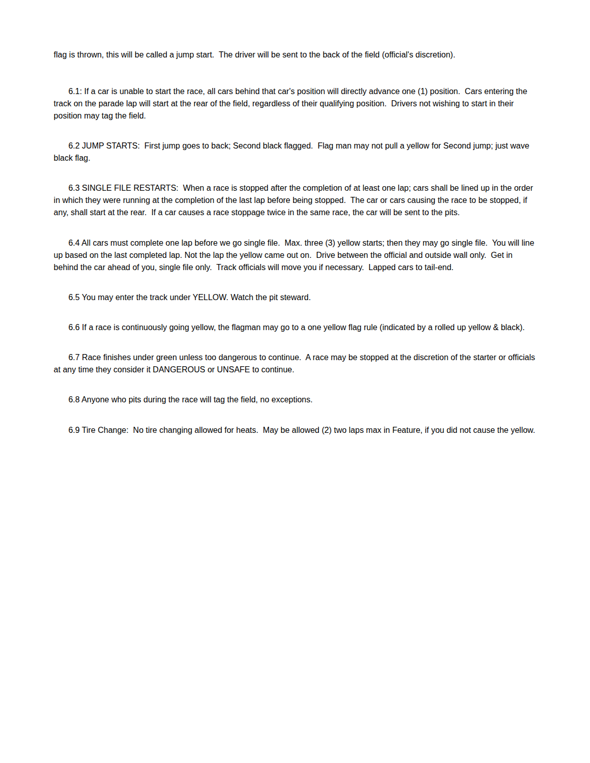flag is thrown, this will be called a jump start. The driver will be sent to the back of the field (official's discretion).
6.1: If a car is unable to start the race, all cars behind that car's position will directly advance one (1) position. Cars entering the track on the parade lap will start at the rear of the field, regardless of their qualifying position. Drivers not wishing to start in their position may tag the field.
6.2 JUMP STARTS: First jump goes to back; Second black flagged. Flag man may not pull a yellow for Second jump; just wave black flag.
6.3 SINGLE FILE RESTARTS: When a race is stopped after the completion of at least one lap; cars shall be lined up in the order in which they were running at the completion of the last lap before being stopped. The car or cars causing the race to be stopped, if any, shall start at the rear. If a car causes a race stoppage twice in the same race, the car will be sent to the pits.
6.4 All cars must complete one lap before we go single file. Max. three (3) yellow starts; then they may go single file. You will line up based on the last completed lap. Not the lap the yellow came out on. Drive between the official and outside wall only. Get in behind the car ahead of you, single file only. Track officials will move you if necessary. Lapped cars to tail-end.
6.5 You may enter the track under YELLOW. Watch the pit steward.
6.6 If a race is continuously going yellow, the flagman may go to a one yellow flag rule (indicated by a rolled up yellow & black).
6.7 Race finishes under green unless too dangerous to continue. A race may be stopped at the discretion of the starter or officials at any time they consider it DANGEROUS or UNSAFE to continue.
6.8 Anyone who pits during the race will tag the field, no exceptions.
6.9 Tire Change: No tire changing allowed for heats. May be allowed (2) two laps max in Feature, if you did not cause the yellow.